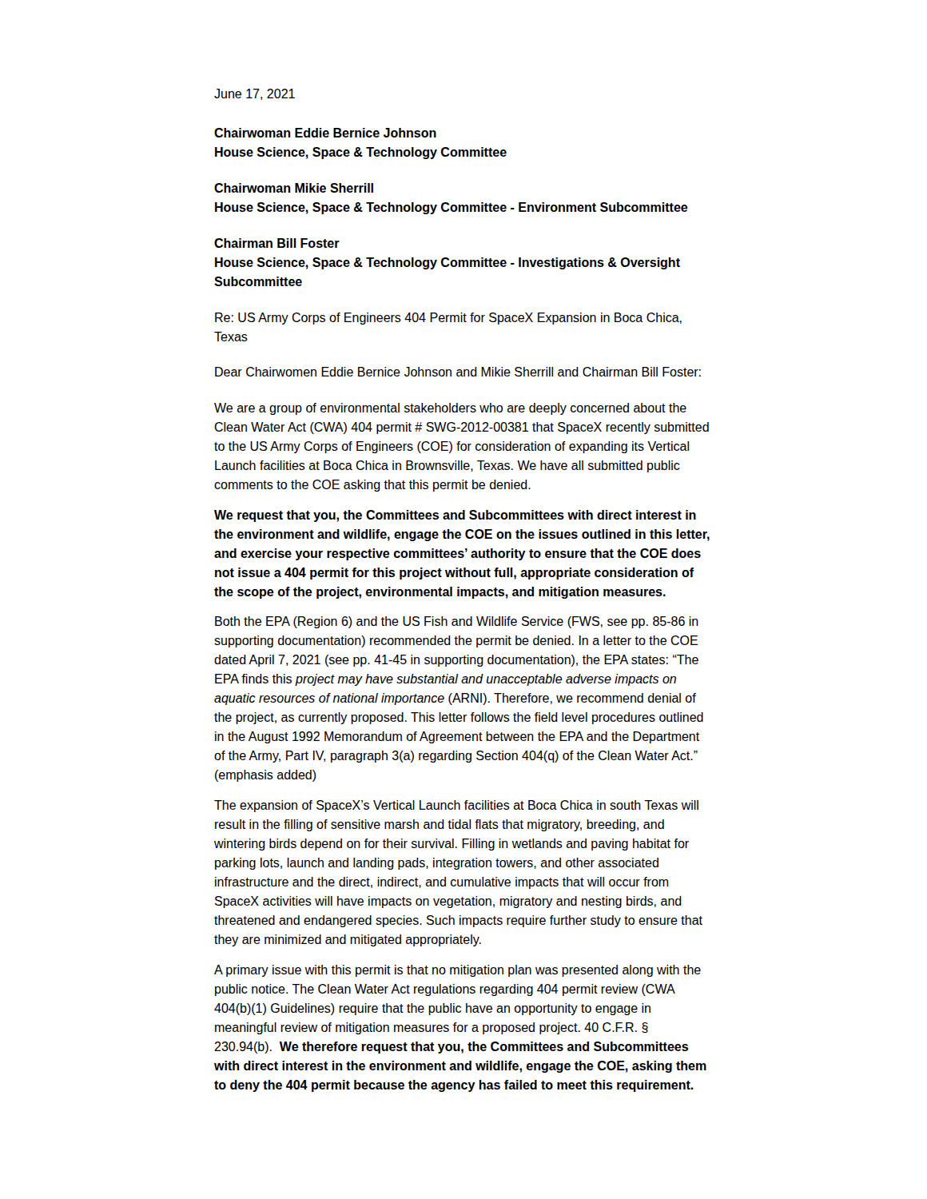June 17, 2021
Chairwoman Eddie Bernice Johnson
House Science, Space & Technology Committee
Chairwoman Mikie Sherrill
House Science, Space & Technology Committee - Environment Subcommittee
Chairman Bill Foster
House Science, Space & Technology Committee - Investigations & Oversight Subcommittee
Re: US Army Corps of Engineers 404 Permit for SpaceX Expansion in Boca Chica, Texas
Dear Chairwomen Eddie Bernice Johnson and Mikie Sherrill and Chairman Bill Foster:
We are a group of environmental stakeholders who are deeply concerned about the Clean Water Act (CWA) 404 permit # SWG-2012-00381 that SpaceX recently submitted to the US Army Corps of Engineers (COE) for consideration of expanding its Vertical Launch facilities at Boca Chica in Brownsville, Texas. We have all submitted public comments to the COE asking that this permit be denied.
We request that you, the Committees and Subcommittees with direct interest in the environment and wildlife, engage the COE on the issues outlined in this letter, and exercise your respective committees’ authority to ensure that the COE does not issue a 404 permit for this project without full, appropriate consideration of the scope of the project, environmental impacts, and mitigation measures.
Both the EPA (Region 6) and the US Fish and Wildlife Service (FWS, see pp. 85-86 in supporting documentation) recommended the permit be denied. In a letter to the COE dated April 7, 2021 (see pp. 41-45 in supporting documentation), the EPA states: “The EPA finds this project may have substantial and unacceptable adverse impacts on aquatic resources of national importance (ARNI). Therefore, we recommend denial of the project, as currently proposed. This letter follows the field level procedures outlined in the August 1992 Memorandum of Agreement between the EPA and the Department of the Army, Part IV, paragraph 3(a) regarding Section 404(q) of the Clean Water Act.” (emphasis added)
The expansion of SpaceX’s Vertical Launch facilities at Boca Chica in south Texas will result in the filling of sensitive marsh and tidal flats that migratory, breeding, and wintering birds depend on for their survival. Filling in wetlands and paving habitat for parking lots, launch and landing pads, integration towers, and other associated infrastructure and the direct, indirect, and cumulative impacts that will occur from SpaceX activities will have impacts on vegetation, migratory and nesting birds, and threatened and endangered species. Such impacts require further study to ensure that they are minimized and mitigated appropriately.
A primary issue with this permit is that no mitigation plan was presented along with the public notice. The Clean Water Act regulations regarding 404 permit review (CWA 404(b)(1) Guidelines) require that the public have an opportunity to engage in meaningful review of mitigation measures for a proposed project. 40 C.F.R. § 230.94(b). We therefore request that you, the Committees and Subcommittees with direct interest in the environment and wildlife, engage the COE, asking them to deny the 404 permit because the agency has failed to meet this requirement.